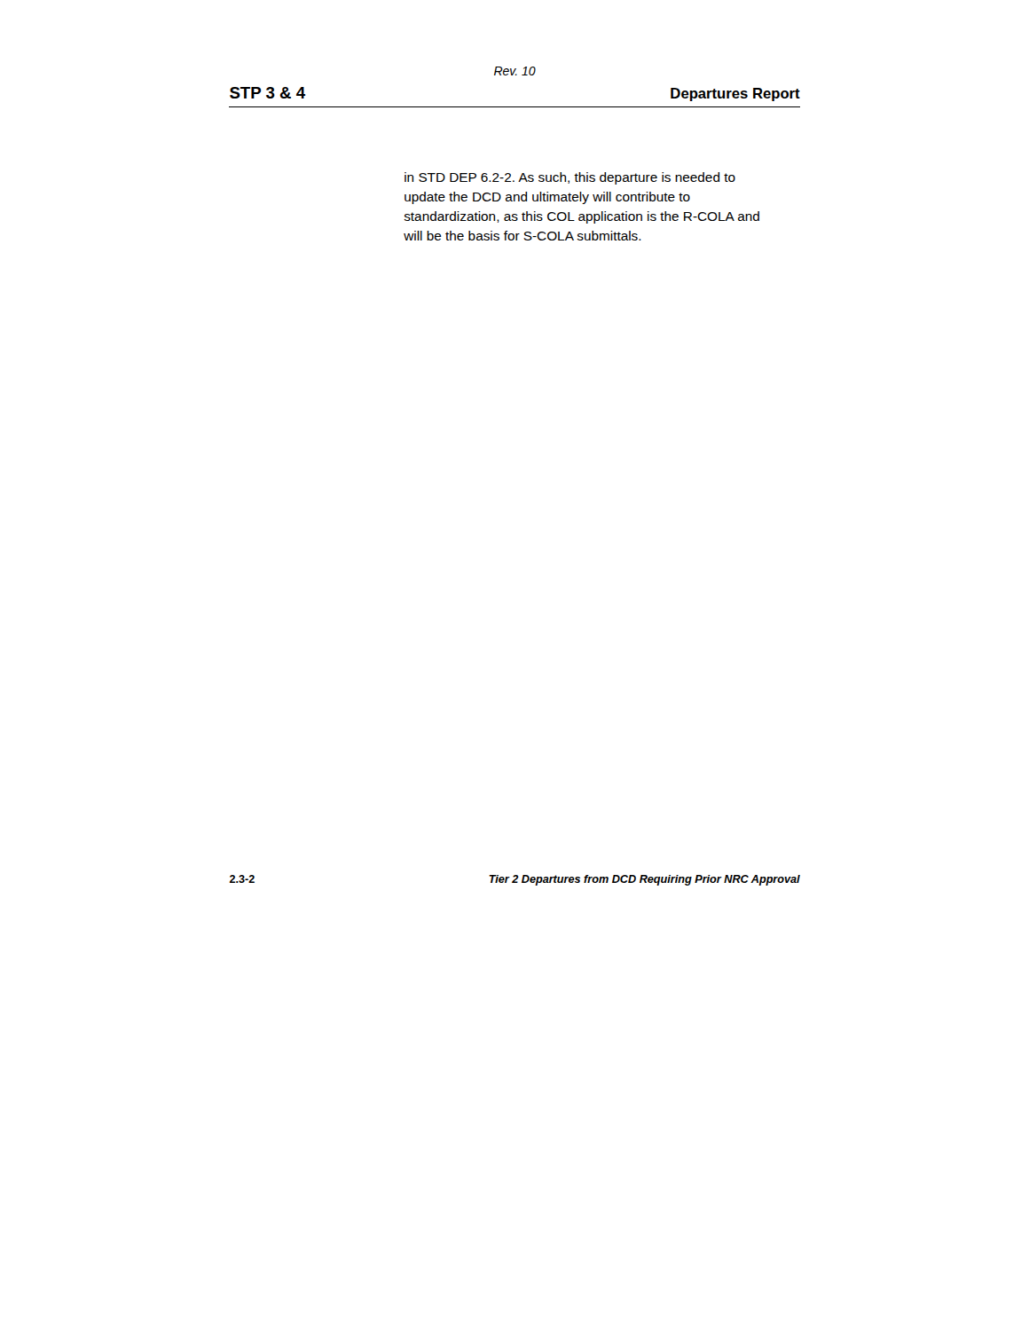Rev. 10
STP 3 & 4
Departures Report
in STD DEP 6.2-2. As such, this departure is needed to update the DCD and ultimately will contribute to standardization, as this COL application is the R-COLA and will be the basis for S-COLA submittals.
2.3-2
Tier 2 Departures from DCD Requiring Prior NRC Approval